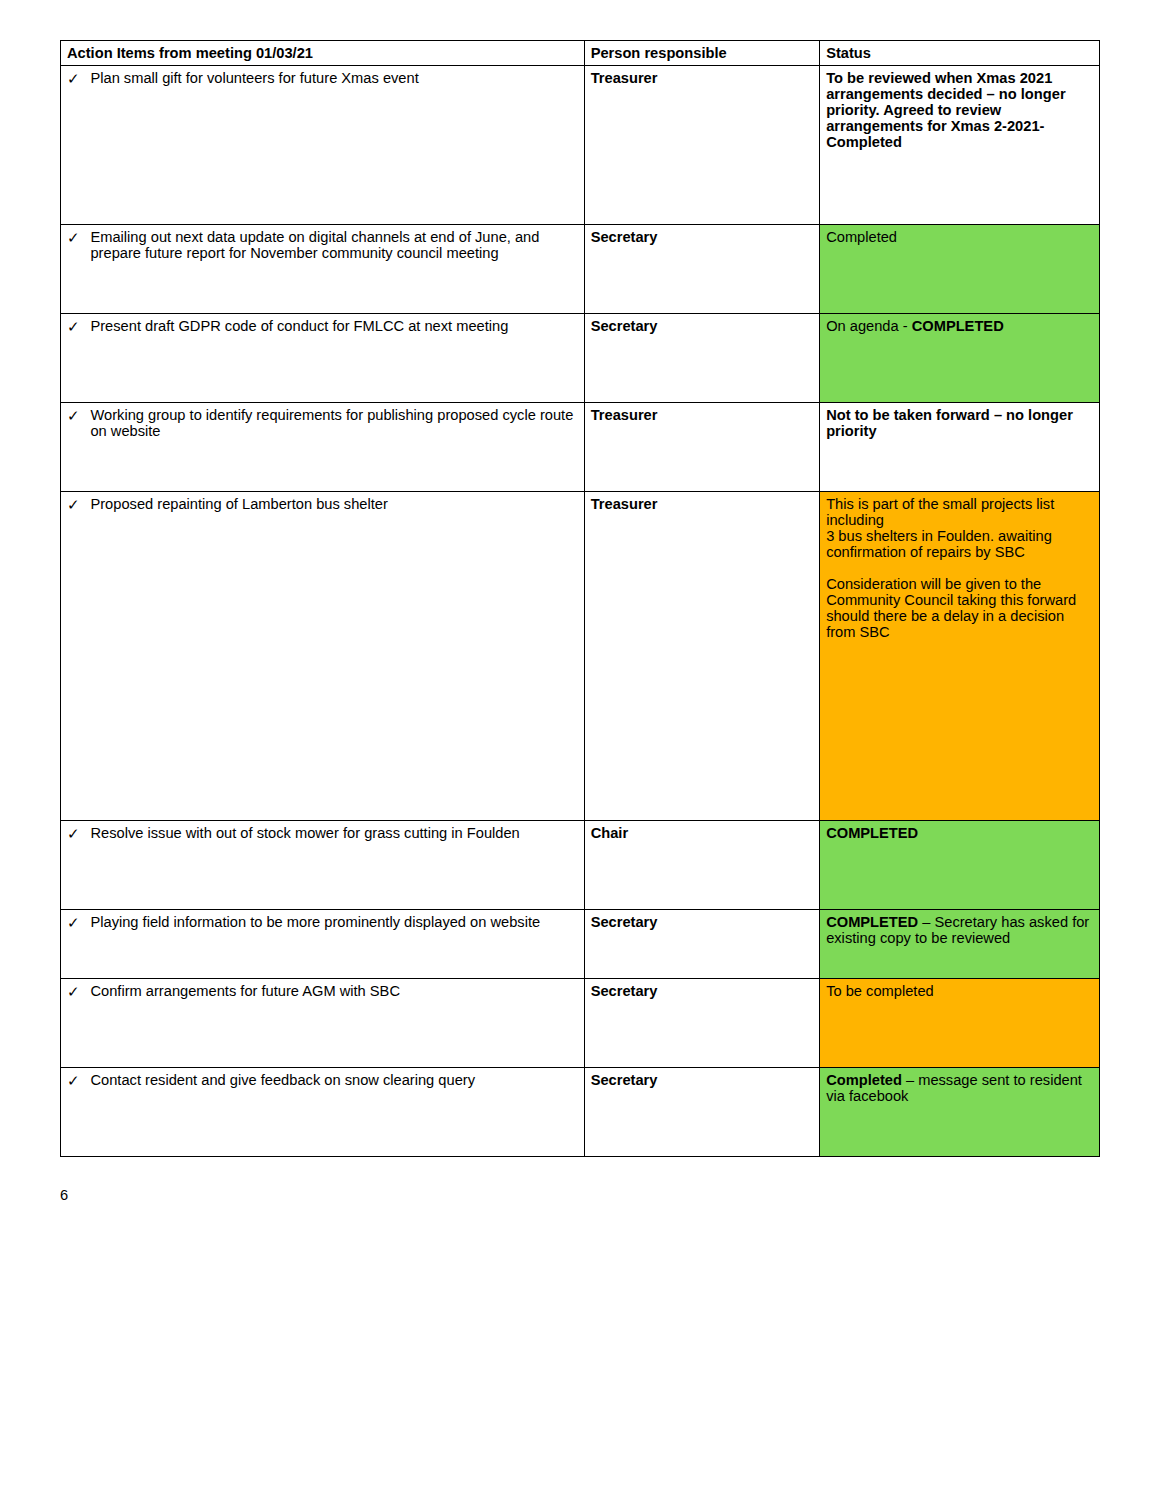| Action Items from meeting 01/03/21 | Person responsible | Status |
| --- | --- | --- |
| ✓ Plan small gift for volunteers for future Xmas event | Treasurer | To be reviewed when Xmas 2021 arrangements decided – no longer priority. Agreed to review arrangements for Xmas 2-2021- Completed |
| ✓ Emailing out next data update on digital channels at end of June, and prepare future report for November community council meeting | Secretary | Completed |
| ✓ Present draft GDPR code of conduct for FMLCC at next meeting | Secretary | On agenda - COMPLETED |
| ✓ Working group to identify requirements for publishing proposed cycle route on website | Treasurer | Not to be taken forward – no longer priority |
| ✓ Proposed repainting of Lamberton bus shelter | Treasurer | This is part of the small projects list including 3 bus shelters in Foulden. awaiting confirmation of repairs by SBC Consideration will be given to the Community Council taking this forward should there be a delay in a decision from SBC |
| ✓ Resolve issue with out of stock mower for grass cutting in Foulden | Chair | COMPLETED |
| ✓ Playing field information to be more prominently displayed on website | Secretary | COMPLETED – Secretary has asked for existing copy to be reviewed |
| ✓ Confirm arrangements for future AGM with SBC | Secretary | To be completed |
| ✓ Contact resident and give feedback on snow clearing query | Secretary | Completed – message sent to resident via facebook |
6